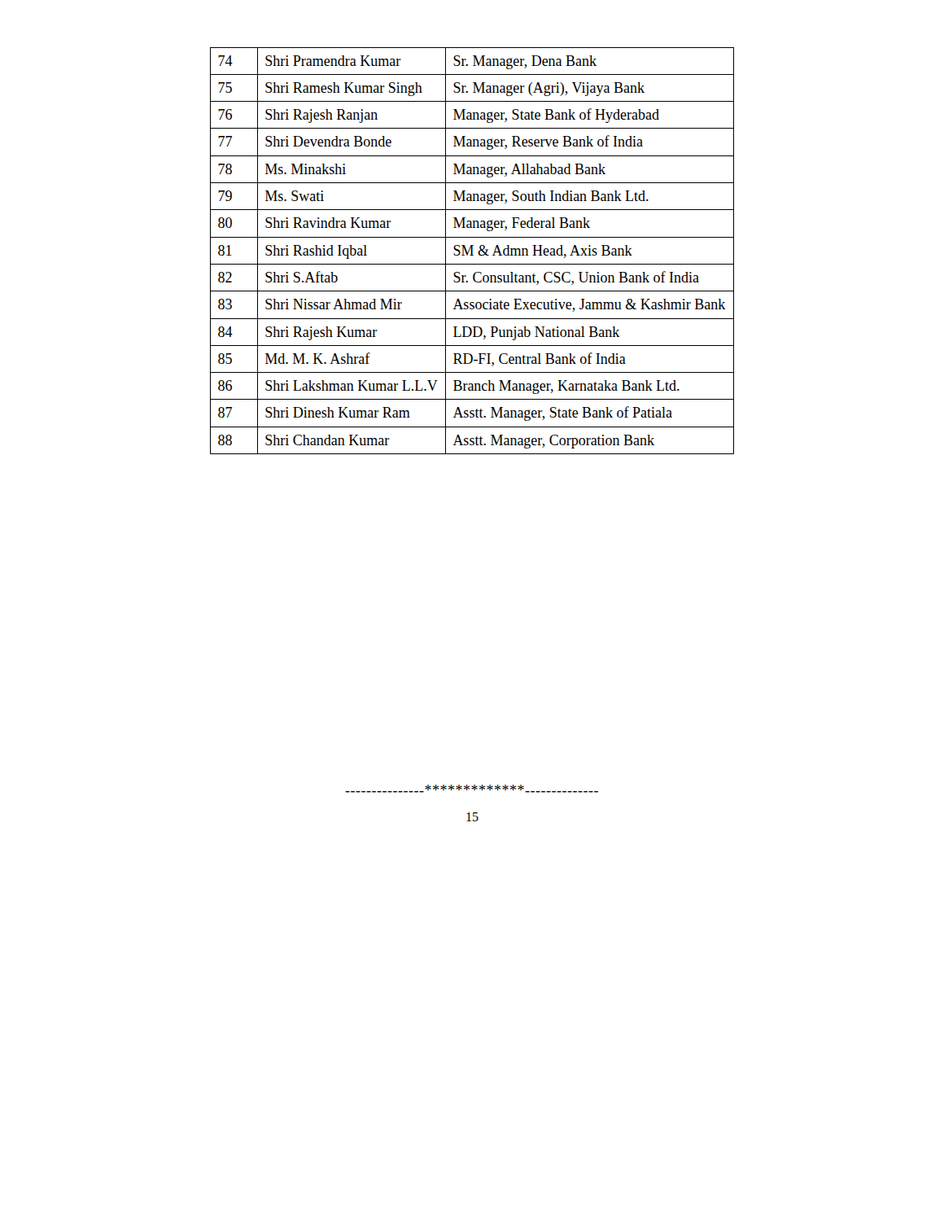| 74 | Shri Pramendra Kumar | Sr. Manager, Dena Bank |
| 75 | Shri Ramesh Kumar Singh | Sr. Manager (Agri), Vijaya Bank |
| 76 | Shri Rajesh Ranjan | Manager, State Bank of Hyderabad |
| 77 | Shri Devendra Bonde | Manager, Reserve Bank of India |
| 78 | Ms. Minakshi | Manager, Allahabad Bank |
| 79 | Ms. Swati | Manager, South Indian Bank Ltd. |
| 80 | Shri Ravindra Kumar | Manager, Federal Bank |
| 81 | Shri Rashid Iqbal | SM & Admn Head, Axis Bank |
| 82 | Shri S.Aftab | Sr. Consultant, CSC, Union Bank of India |
| 83 | Shri Nissar Ahmad Mir | Associate Executive, Jammu & Kashmir Bank |
| 84 | Shri Rajesh Kumar | LDD, Punjab National Bank |
| 85 | Md. M. K. Ashraf | RD-FI, Central Bank of India |
| 86 | Shri Lakshman Kumar L.L.V | Branch Manager, Karnataka Bank Ltd. |
| 87 | Shri Dinesh Kumar Ram | Asstt. Manager, State Bank of Patiala |
| 88 | Shri Chandan Kumar | Asstt. Manager, Corporation Bank |
---------------*************--------------
15